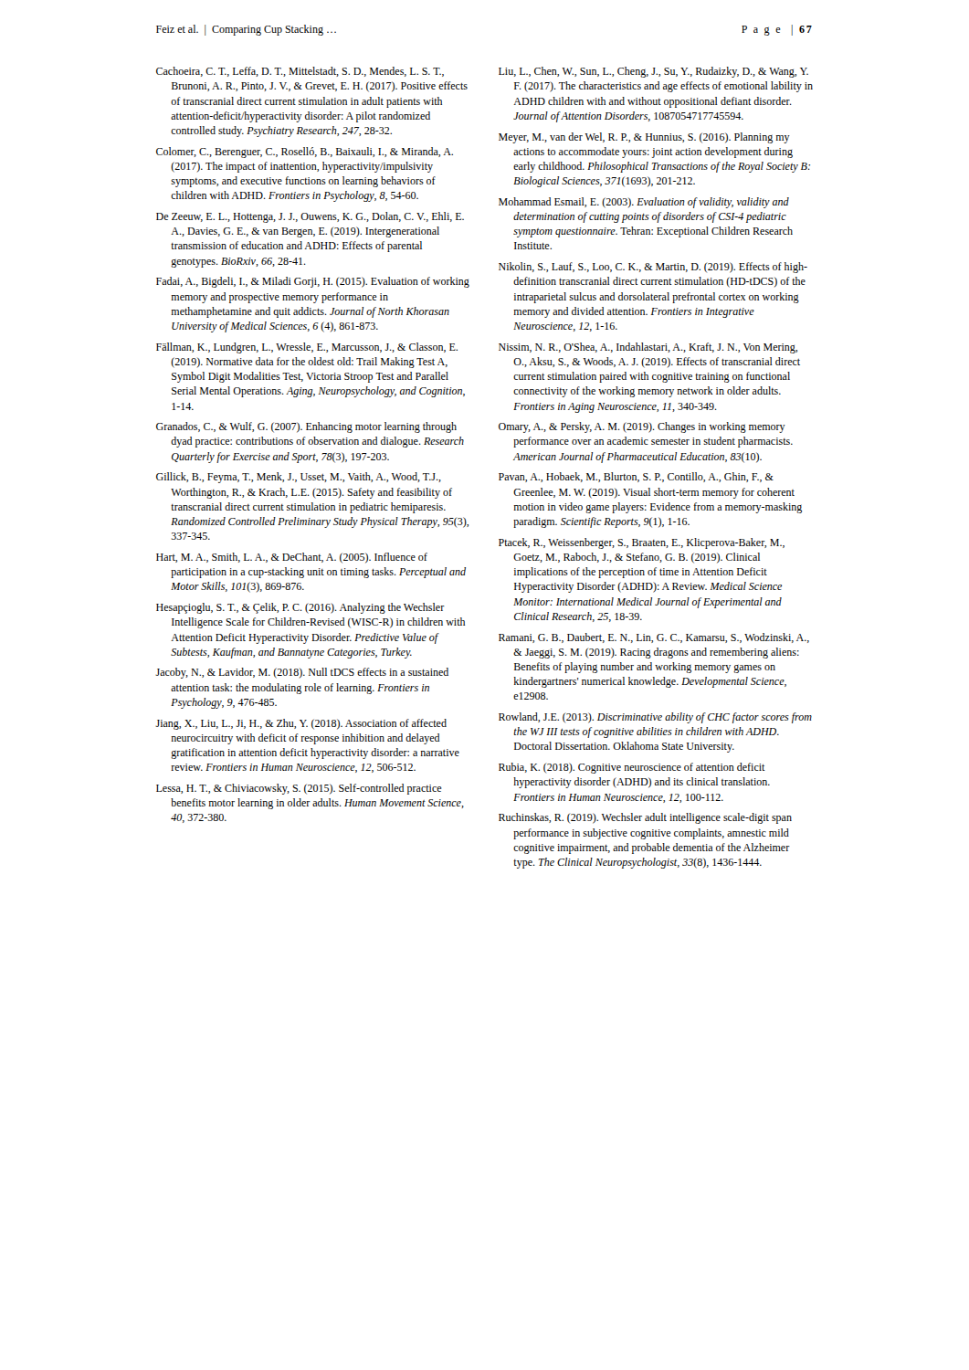Feiz et al. | Comparing Cup Stacking … P a g e | 67
Cachoeira, C. T., Leffa, D. T., Mittelstadt, S. D., Mendes, L. S. T., Brunoni, A. R., Pinto, J. V., & Grevet, E. H. (2017). Positive effects of transcranial direct current stimulation in adult patients with attention-deficit/hyperactivity disorder: A pilot randomized controlled study. Psychiatry Research, 247, 28-32.
Colomer, C., Berenguer, C., Roselló, B., Baixauli, I., & Miranda, A. (2017). The impact of inattention, hyperactivity/impulsivity symptoms, and executive functions on learning behaviors of children with ADHD. Frontiers in Psychology, 8, 54-60.
De Zeeuw, E. L., Hottenga, J. J., Ouwens, K. G., Dolan, C. V., Ehli, E. A., Davies, G. E., & van Bergen, E. (2019). Intergenerational transmission of education and ADHD: Effects of parental genotypes. BioRxiv, 66, 28-41.
Fadai, A., Bigdeli, I., & Miladi Gorji, H. (2015). Evaluation of working memory and prospective memory performance in methamphetamine and quit addicts. Journal of North Khorasan University of Medical Sciences, 6 (4), 861-873.
Fällman, K., Lundgren, L., Wressle, E., Marcusson, J., & Classon, E. (2019). Normative data for the oldest old: Trail Making Test A, Symbol Digit Modalities Test, Victoria Stroop Test and Parallel Serial Mental Operations. Aging, Neuropsychology, and Cognition, 1-14.
Granados, C., & Wulf, G. (2007). Enhancing motor learning through dyad practice: contributions of observation and dialogue. Research Quarterly for Exercise and Sport, 78(3), 197-203.
Gillick, B., Feyma, T., Menk, J., Usset, M., Vaith, A., Wood, T.J., Worthington, R., & Krach, L.E. (2015). Safety and feasibility of transcranial direct current stimulation in pediatric hemiparesis. Randomized Controlled Preliminary Study Physical Therapy, 95(3), 337-345.
Hart, M. A., Smith, L. A., & DeChant, A. (2005). Influence of participation in a cup-stacking unit on timing tasks. Perceptual and Motor Skills, 101(3), 869-876.
Hesapçioglu, S. T., & Çelik, P. C. (2016). Analyzing the Wechsler Intelligence Scale for Children-Revised (WISC-R) in children with Attention Deficit Hyperactivity Disorder. Predictive Value of Subtests, Kaufman, and Bannatyne Categories, Turkey.
Jacoby, N., & Lavidor, M. (2018). Null tDCS effects in a sustained attention task: the modulating role of learning. Frontiers in Psychology, 9, 476-485.
Jiang, X., Liu, L., Ji, H., & Zhu, Y. (2018). Association of affected neurocircuitry with deficit of response inhibition and delayed gratification in attention deficit hyperactivity disorder: a narrative review. Frontiers in Human Neuroscience, 12, 506-512.
Lessa, H. T., & Chiviacowsky, S. (2015). Self-controlled practice benefits motor learning in older adults. Human Movement Science, 40, 372-380.
Liu, L., Chen, W., Sun, L., Cheng, J., Su, Y., Rudaizky, D., & Wang, Y. F. (2017). The characteristics and age effects of emotional lability in ADHD children with and without oppositional defiant disorder. Journal of Attention Disorders, 1087054717745594.
Meyer, M., van der Wel, R. P., & Hunnius, S. (2016). Planning my actions to accommodate yours: joint action development during early childhood. Philosophical Transactions of the Royal Society B: Biological Sciences, 371(1693), 201-212.
Mohammad Esmail, E. (2003). Evaluation of validity, validity and determination of cutting points of disorders of CSI-4 pediatric symptom questionnaire. Tehran: Exceptional Children Research Institute.
Nikolin, S., Lauf, S., Loo, C. K., & Martin, D. (2019). Effects of high-definition transcranial direct current stimulation (HD-tDCS) of the intraparietal sulcus and dorsolateral prefrontal cortex on working memory and divided attention. Frontiers in Integrative Neuroscience, 12, 1-16.
Nissim, N. R., O'Shea, A., Indahlastari, A., Kraft, J. N., Von Mering, O., Aksu, S., & Woods, A. J. (2019). Effects of transcranial direct current stimulation paired with cognitive training on functional connectivity of the working memory network in older adults. Frontiers in Aging Neuroscience, 11, 340-349.
Omary, A., & Persky, A. M. (2019). Changes in working memory performance over an academic semester in student pharmacists. American Journal of Pharmaceutical Education, 83(10).
Pavan, A., Hobaek, M., Blurton, S. P., Contillo, A., Ghin, F., & Greenlee, M. W. (2019). Visual short-term memory for coherent motion in video game players: Evidence from a memory-masking paradigm. Scientific Reports, 9(1), 1-16.
Ptacek, R., Weissenberger, S., Braaten, E., Klicperova-Baker, M., Goetz, M., Raboch, J., & Stefano, G. B. (2019). Clinical implications of the perception of time in Attention Deficit Hyperactivity Disorder (ADHD): A Review. Medical Science Monitor: International Medical Journal of Experimental and Clinical Research, 25, 18-39.
Ramani, G. B., Daubert, E. N., Lin, G. C., Kamarsu, S., Wodzinski, A., & Jaeggi, S. M. (2019). Racing dragons and remembering aliens: Benefits of playing number and working memory games on kindergartners' numerical knowledge. Developmental Science, e12908.
Rowland, J.E. (2013). Discriminative ability of CHC factor scores from the WJ III tests of cognitive abilities in children with ADHD. Doctoral Dissertation. Oklahoma State University.
Rubia, K. (2018). Cognitive neuroscience of attention deficit hyperactivity disorder (ADHD) and its clinical translation. Frontiers in Human Neuroscience, 12, 100-112.
Ruchinskas, R. (2019). Wechsler adult intelligence scale-digit span performance in subjective cognitive complaints, amnestic mild cognitive impairment, and probable dementia of the Alzheimer type. The Clinical Neuropsychologist, 33(8), 1436-1444.